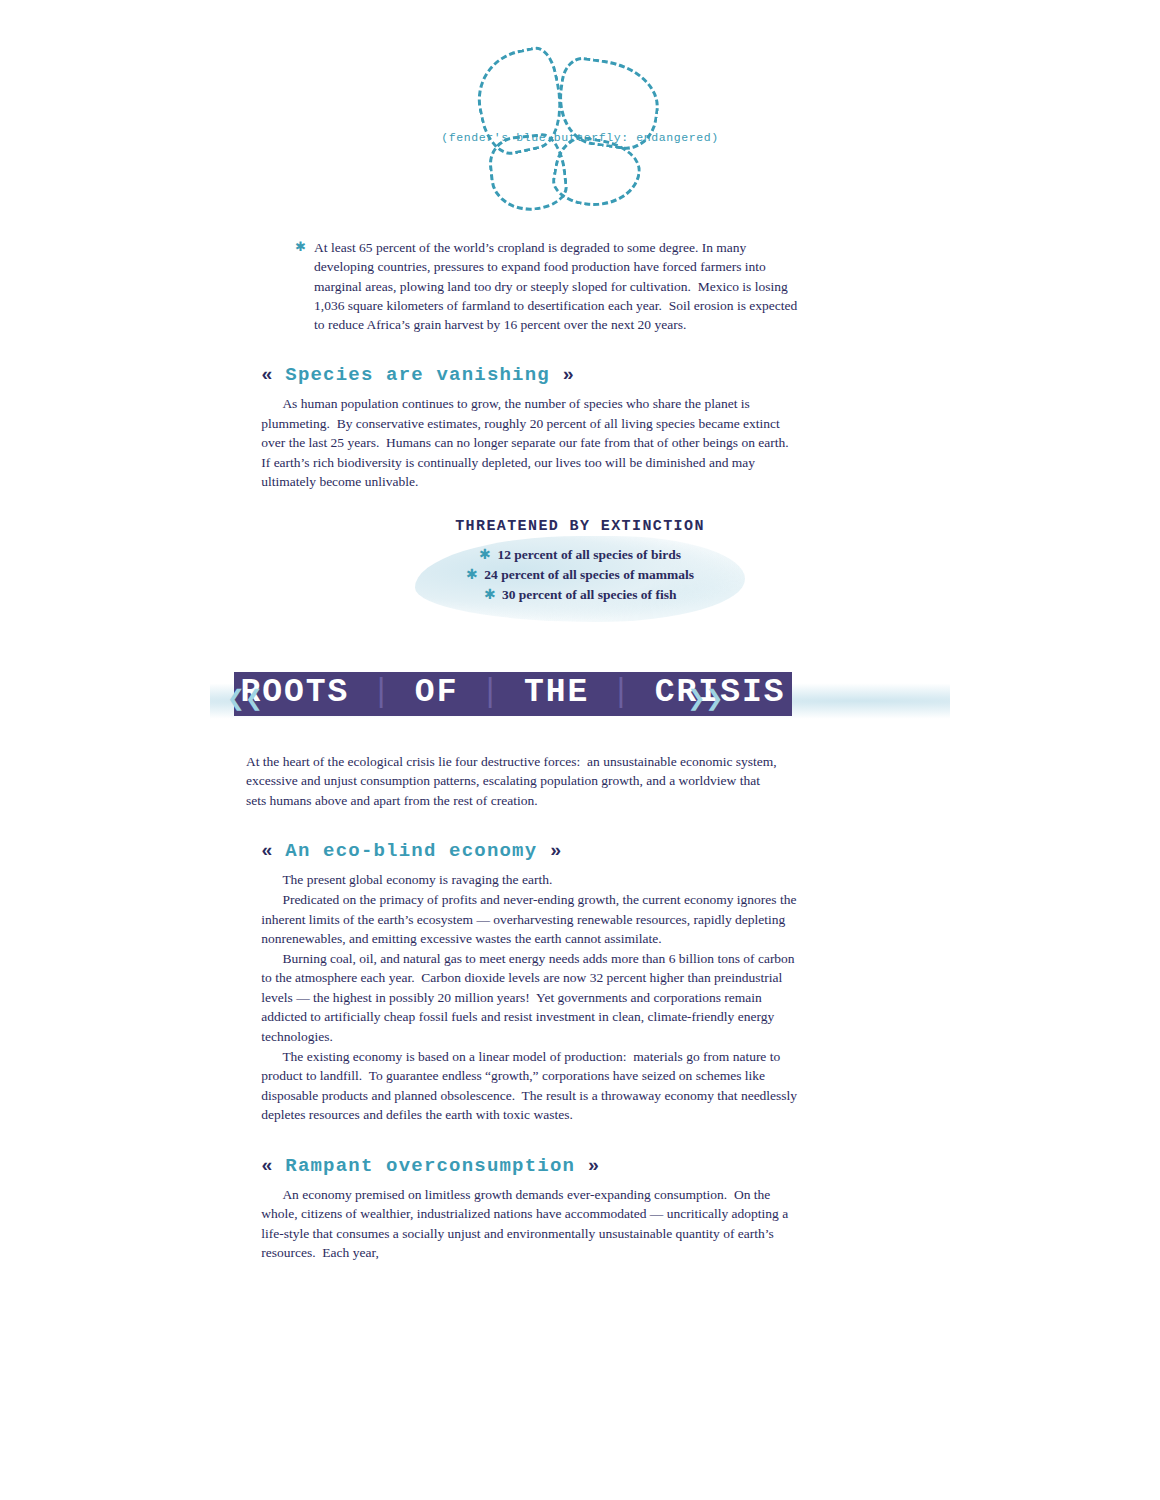(fender's blue butterfly: endangered)
✱ At least 65 percent of the world’s cropland is degraded to some degree. In many developing countries, pressures to expand food production have forced farmers into marginal areas, plowing land too dry or steeply sloped for cultivation. Mexico is losing 1,036 square kilometers of farmland to desertification each year. Soil erosion is expected to reduce Africa’s grain harvest by 16 percent over the next 20 years.
« Species are vanishing »
As human population continues to grow, the number of species who share the planet is plummeting. By conservative estimates, roughly 20 percent of all living species became extinct over the last 25 years. Humans can no longer separate our fate from that of other beings on earth. If earth’s rich biodiversity is continually depleted, our lives too will be diminished and may ultimately become unlivable.
THREATENED BY EXTINCTION
✱ 12 percent of all species of birds
✱ 24 percent of all species of mammals
✱ 30 percent of all species of fish
❮❮ ROOTS | OF | THE | CRISIS ❯❯
At the heart of the ecological crisis lie four destructive forces: an unsustainable economic system, excessive and unjust consumption patterns, escalating population growth, and a worldview that sets humans above and apart from the rest of creation.
« An eco-blind economy »
The present global economy is ravaging the earth.
Predicated on the primacy of profits and never-ending growth, the current economy ignores the inherent limits of the earth’s ecosystem — overharvesting renewable resources, rapidly depleting nonrenewables, and emitting excessive wastes the earth cannot assimilate.
Burning coal, oil, and natural gas to meet energy needs adds more than 6 billion tons of carbon to the atmosphere each year. Carbon dioxide levels are now 32 percent higher than preindustrial levels — the highest in possibly 20 million years! Yet governments and corporations remain addicted to artificially cheap fossil fuels and resist investment in clean, climate-friendly energy technologies.
The existing economy is based on a linear model of production: materials go from nature to product to landfill. To guarantee endless “growth,” corporations have seized on schemes like disposable products and planned obsolescence. The result is a throwaway economy that needlessly depletes resources and defiles the earth with toxic wastes.
« Rampant overconsumption »
An economy premised on limitless growth demands ever-expanding consumption. On the whole, citizens of wealthier, industrialized nations have accommodated — uncritically adopting a life-style that consumes a socially unjust and environmentally unsustainable quantity of earth’s resources. Each year,